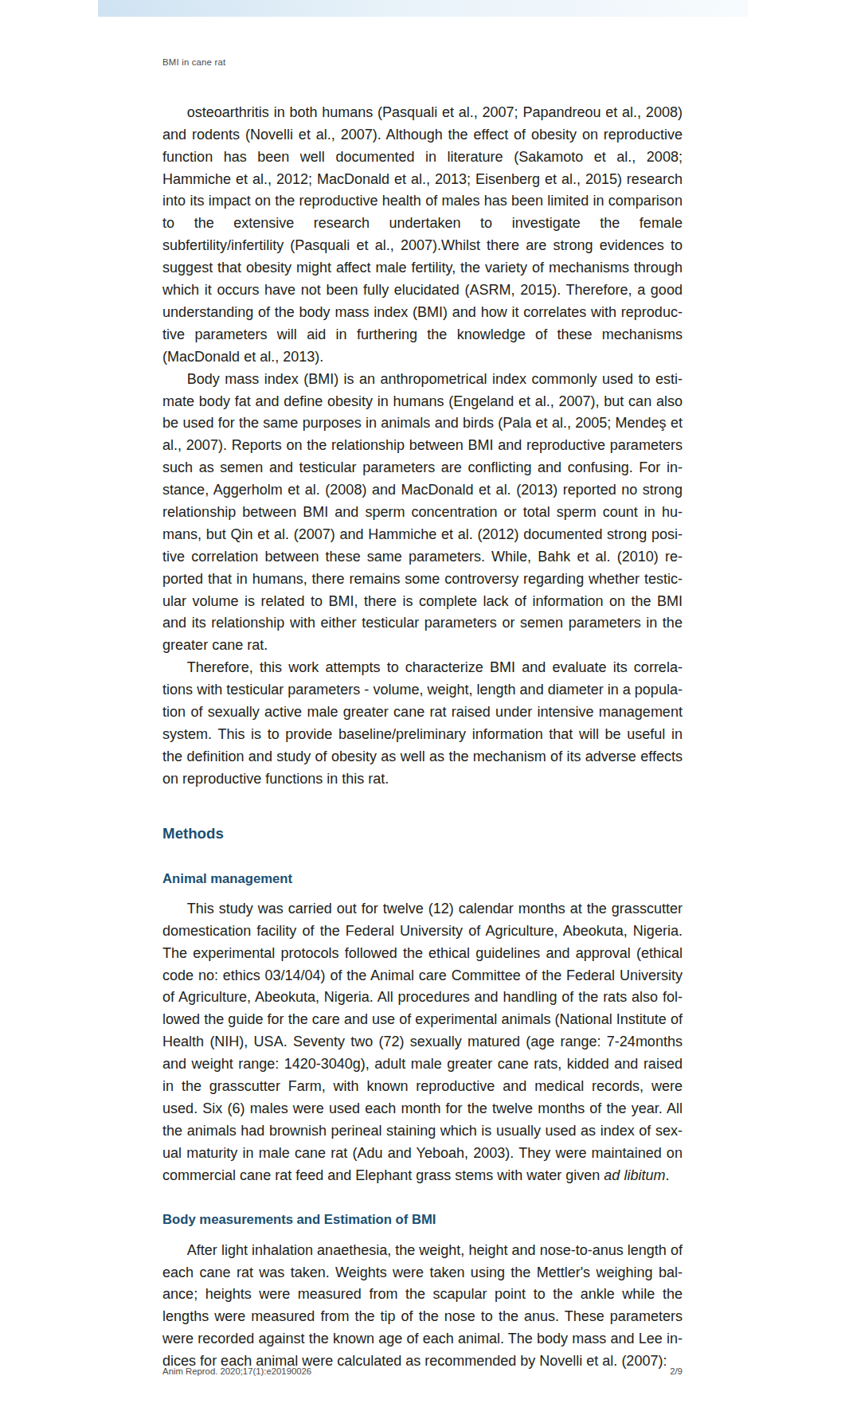BMI in cane rat
osteoarthritis in both humans (Pasquali et al., 2007; Papandreou et al., 2008) and rodents (Novelli et al., 2007). Although the effect of obesity on reproductive function has been well documented in literature (Sakamoto et al., 2008; Hammiche et al., 2012; MacDonald et al., 2013; Eisenberg et al., 2015) research into its impact on the reproductive health of males has been limited in comparison to the extensive research undertaken to investigate the female subfertility/infertility (Pasquali et al., 2007).Whilst there are strong evidences to suggest that obesity might affect male fertility, the variety of mechanisms through which it occurs have not been fully elucidated (ASRM, 2015). Therefore, a good understanding of the body mass index (BMI) and how it correlates with reproductive parameters will aid in furthering the knowledge of these mechanisms (MacDonald et al., 2013).
Body mass index (BMI) is an anthropometrical index commonly used to estimate body fat and define obesity in humans (Engeland et al., 2007), but can also be used for the same purposes in animals and birds (Pala et al., 2005; Mendeş et al., 2007). Reports on the relationship between BMI and reproductive parameters such as semen and testicular parameters are conflicting and confusing. For instance, Aggerholm et al. (2008) and MacDonald et al. (2013) reported no strong relationship between BMI and sperm concentration or total sperm count in humans, but Qin et al. (2007) and Hammiche et al. (2012) documented strong positive correlation between these same parameters. While, Bahk et al. (2010) reported that in humans, there remains some controversy regarding whether testicular volume is related to BMI, there is complete lack of information on the BMI and its relationship with either testicular parameters or semen parameters in the greater cane rat.
Therefore, this work attempts to characterize BMI and evaluate its correlations with testicular parameters - volume, weight, length and diameter in a population of sexually active male greater cane rat raised under intensive management system. This is to provide baseline/preliminary information that will be useful in the definition and study of obesity as well as the mechanism of its adverse effects on reproductive functions in this rat.
Methods
Animal management
This study was carried out for twelve (12) calendar months at the grasscutter domestication facility of the Federal University of Agriculture, Abeokuta, Nigeria. The experimental protocols followed the ethical guidelines and approval (ethical code no: ethics 03/14/04) of the Animal care Committee of the Federal University of Agriculture, Abeokuta, Nigeria. All procedures and handling of the rats also followed the guide for the care and use of experimental animals (National Institute of Health (NIH), USA. Seventy two (72) sexually matured (age range: 7-24months and weight range: 1420-3040g), adult male greater cane rats, kidded and raised in the grasscutter Farm, with known reproductive and medical records, were used. Six (6) males were used each month for the twelve months of the year. All the animals had brownish perineal staining which is usually used as index of sexual maturity in male cane rat (Adu and Yeboah, 2003). They were maintained on commercial cane rat feed and Elephant grass stems with water given ad libitum.
Body measurements and Estimation of BMI
After light inhalation anaethesia, the weight, height and nose-to-anus length of each cane rat was taken. Weights were taken using the Mettler's weighing balance; heights were measured from the scapular point to the ankle while the lengths were measured from the tip of the nose to the anus. These parameters were recorded against the known age of each animal. The body mass and Lee indices for each animal were calculated as recommended by Novelli et al. (2007):
Anim Reprod. 2020;17(1):e20190026 2/9